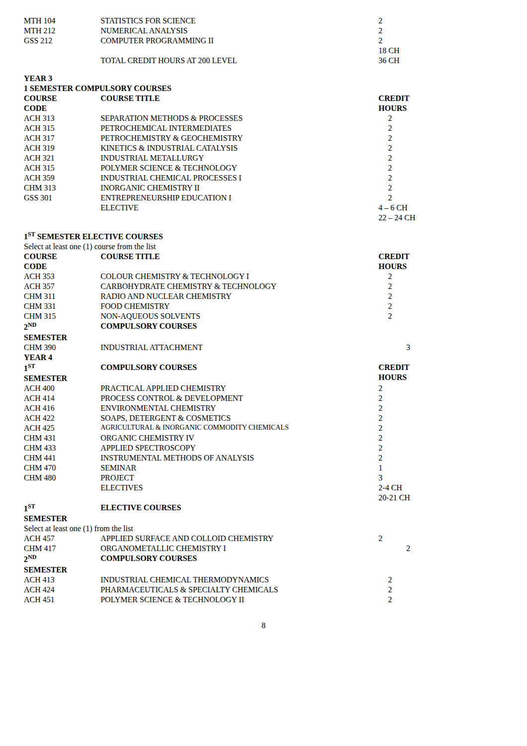| MTH 104 | STATISTICS FOR SCIENCE | 2 |
| MTH 212 | NUMERICAL ANALYSIS | 2 |
| GSS 212 | COMPUTER PROGRAMMING II | 2 |
| | | 18 CH |
| | TOTAL CREDIT HOURS AT 200 LEVEL | 36 CH |
YEAR 3
1 SEMESTER COMPULSORY COURSES
| COURSE CODE | COURSE TITLE | CREDIT HOURS |
| ACH 313 | SEPARATION METHODS & PROCESSES | 2 |
| ACH 315 | PETROCHEMICAL INTERMEDIATES | 2 |
| ACH 317 | PETROCHEMISTRY & GEOCHEMISTRY | 2 |
| ACH 319 | KINETICS & INDUSTRIAL CATALYSIS | 2 |
| ACH 321 | INDUSTRIAL METALLURGY | 2 |
| ACH 315 | POLYMER SCIENCE & TECHNOLOGY | 2 |
| ACH 359 | INDUSTRIAL CHEMICAL PROCESSES I | 2 |
| CHM 313 | INORGANIC CHEMISTRY II | 2 |
| GSS 301 | ENTREPRENEURSHIP EDUCATION I | 2 |
| | ELECTIVE | 4 – 6 CH |
| | | 22 – 24 CH |
1ST SEMESTER ELECTIVE COURSES
Select at least one (1) course from the list
| COURSE CODE | COURSE TITLE | CREDIT HOURS |
| ACH 353 | COLOUR CHEMISTRY & TECHNOLOGY I | 2 |
| ACH 357 | CARBOHYDRATE CHEMISTRY & TECHNOLOGY | 2 |
| CHM 311 | RADIO AND NUCLEAR CHEMISTRY | 2 |
| CHM 331 | FOOD CHEMISTRY | 2 |
| CHM 315 | NON-AQUEOUS SOLVENTS | 2 |
| 2 ND SEMESTER | COMPULSORY COURSES | |
| CHM 390 | INDUSTRIAL ATTACHMENT | 3 |
| YEAR 4 | | |
| 1 ST SEMESTER | COMPULSORY COURSES | CREDIT HOURS |
| ACH 400 | PRACTICAL APPLIED CHEMISTRY | 2 |
| ACH 414 | PROCESS CONTROL & DEVELOPMENT | 2 |
| ACH 416 | ENVIRONMENTAL CHEMISTRY | 2 |
| ACH 422 | SOAPS, DETERGENT & COSMETICS | 2 |
| ACH 425 | AGRICULTURAL & INORGANIC COMMODITY CHEMICALS | 2 |
| CHM 431 | ORGANIC CHEMISTRY IV | 2 |
| CHM 433 | APPLIED SPECTROSCOPY | 2 |
| CHM 441 | INSTRUMENTAL METHODS OF ANALYSIS | 2 |
| CHM 470 | SEMINAR | 1 |
| CHM 480 | PROJECT | 3 |
| | ELECTIVES | 2-4 CH |
| | | 20-21 CH |
| 1 ST SEMESTER | ELECTIVE COURSES | |
Select at least one (1) from the list
| ACH 457 | APPLIED SURFACE AND COLLOID CHEMISTRY | 2 |
| CHM 417 | ORGANOMETALLIC CHEMISTRY I | 2 |
| 2 ND SEMESTER | COMPULSORY COURSES | |
| ACH 413 | INDUSTRIAL CHEMICAL THERMODYNAMICS | 2 |
| ACH 424 | PHARMACEUTICALS & SPECIALTY CHEMICALS | 2 |
| ACH 451 | POLYMER SCIENCE & TECHNOLOGY II | 2 |
8